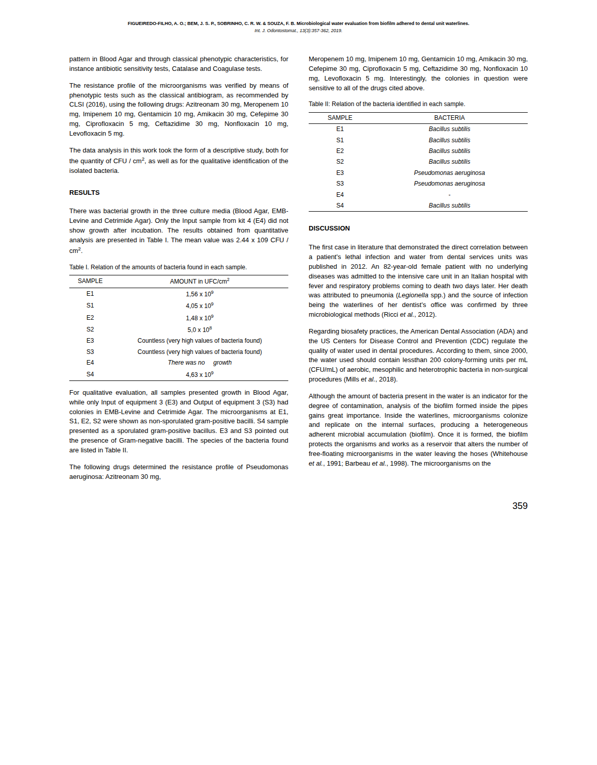FIGUEIREDO-FILHO, A. O.; BEM, J. S. P., SOBRINHO, C. R. W. & SOUZA, F. B. Microbiological water evaluation from biofilm adhered to dental unit waterlines.
Int. J. Odontostomat., 13(3):357-362, 2019.
pattern in Blood Agar and through classical phenotypic characteristics, for instance antibiotic sensitivity tests, Catalase and Coagulase tests.
The resistance profile of the microorganisms was verified by means of phenotypic tests such as the classical antibiogram, as recommended by CLSI (2016), using the following drugs: Azitreonam 30 mg, Meropenem 10 mg, Imipenem 10 mg, Gentamicin 10 mg, Amikacin 30 mg, Cefepime 30 mg, Ciprofloxacin 5 mg, Ceftazidime 30 mg, Nonfloxacin 10 mg, Levofloxacin 5 mg.
The data analysis in this work took the form of a descriptive study, both for the quantity of CFU / cm2, as well as for the qualitative identification of the isolated bacteria.
RESULTS
There was bacterial growth in the three culture media (Blood Agar, EMB-Levine and Cetrimide Agar). Only the Input sample from kit 4 (E4) did not show growth after incubation. The results obtained from quantitative analysis are presented in Table I. The mean value was 2.44 x 109 CFU / cm2.
Table I. Relation of the amounts of bacteria found in each sample.
| SAMPLE | AMOUNT in UFC/cm 2 |
| --- | --- |
| E1 | 1,56 x 10 9 |
| S1 | 4,05 x 10 9 |
| E2 | 1,48 x 10 9 |
| S2 | 5,0 x 10 8 |
| E3 | Countless (very high values of bacteria found) |
| S3 | Countless (very high values of bacteria found) |
| E4 | There was no growth |
| S4 | 4,63 x 10 9 |
For qualitative evaluation, all samples presented growth in Blood Agar, while only Input of equipment 3 (E3) and Output of equipment 3 (S3) had colonies in EMB-Levine and Cetrimide Agar. The microorganisms at E1, S1, E2, S2 were shown as non-sporulated gram-positive bacilli. S4 sample presented as a sporulated gram-positive bacillus. E3 and S3 pointed out the presence of Gram-negative bacilli. The species of the bacteria found are listed in Table II.
The following drugs determined the resistance profile of Pseudomonas aeruginosa: Azitreonam 30 mg,
Meropenem 10 mg, Imipenem 10 mg, Gentamicin 10 mg, Amikacin 30 mg, Cefepime 30 mg, Ciprofloxacin 5 mg, Ceftazidime 30 mg, Nonfloxacin 10 mg, Levofloxacin 5 mg. Interestingly, the colonies in question were sensitive to all of the drugs cited above.
Table II: Relation of the bacteria identified in each sample.
| SAMPLE | BACTERIA |
| --- | --- |
| E1 | Bacillus subtilis |
| S1 | Bacillus subtilis |
| E2 | Bacillus subtilis |
| S2 | Bacillus subtilis |
| E3 | Pseudomonas aeruginosa |
| S3 | Pseudomonas aeruginosa |
| E4 | - |
| S4 | Bacillus subtilis |
DISCUSSION
The first case in literature that demonstrated the direct correlation between a patient's lethal infection and water from dental services units was published in 2012. An 82-year-old female patient with no underlying diseases was admitted to the intensive care unit in an Italian hospital with fever and respiratory problems coming to death two days later. Her death was attributed to pneumonia (Legionella spp.) and the source of infection being the waterlines of her dentist's office was confirmed by three microbiological methods (Ricci et al., 2012).
Regarding biosafety practices, the American Dental Association (ADA) and the US Centers for Disease Control and Prevention (CDC) regulate the quality of water used in dental procedures. According to them, since 2000, the water used should contain lessthan 200 colony-forming units per mL (CFU/mL) of aerobic, mesophilic and heterotrophic bacteria in non-surgical procedures (Mills et al., 2018).
Although the amount of bacteria present in the water is an indicator for the degree of contamination, analysis of the biofilm formed inside the pipes gains great importance. Inside the waterlines, microorganisms colonize and replicate on the internal surfaces, producing a heterogeneous adherent microbial accumulation (biofilm). Once it is formed, the biofilm protects the organisms and works as a reservoir that alters the number of free-floating microorganisms in the water leaving the hoses (Whitehouse et al., 1991; Barbeau et al., 1998). The microorganisms on the
359